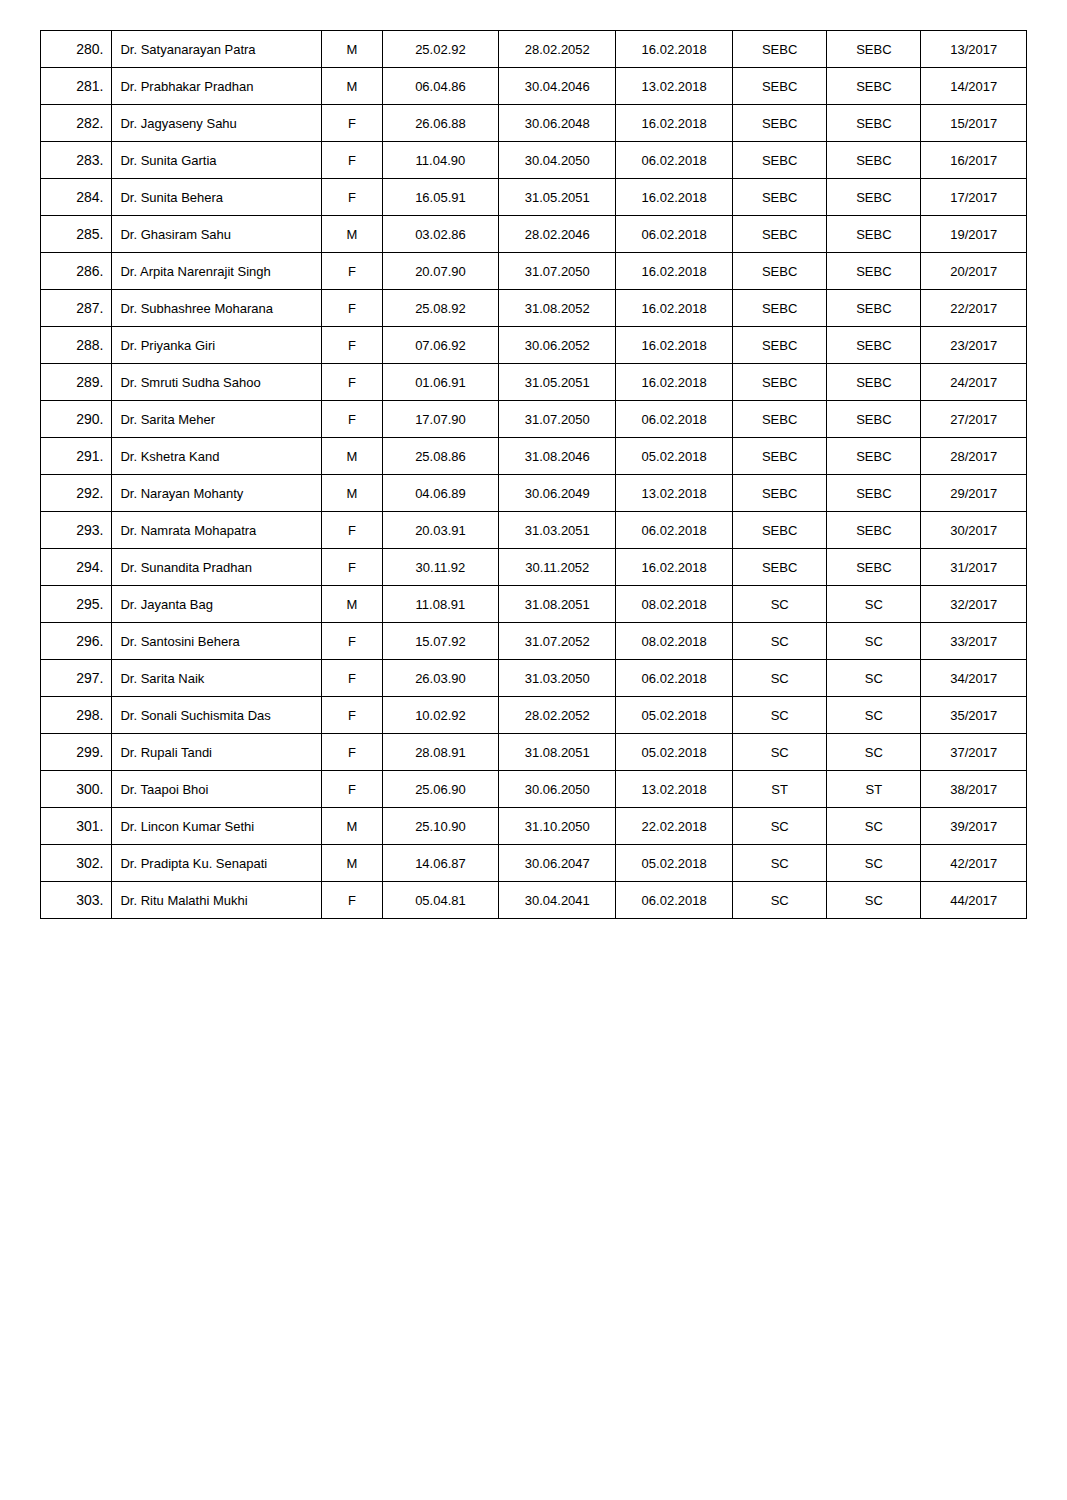| 280. | Dr. Satyanarayan Patra | M | 25.02.92 | 28.02.2052 | 16.02.2018 | SEBC | SEBC | 13/2017 |
| 281. | Dr. Prabhakar Pradhan | M | 06.04.86 | 30.04.2046 | 13.02.2018 | SEBC | SEBC | 14/2017 |
| 282. | Dr. Jagyaseny Sahu | F | 26.06.88 | 30.06.2048 | 16.02.2018 | SEBC | SEBC | 15/2017 |
| 283. | Dr. Sunita Gartia | F | 11.04.90 | 30.04.2050 | 06.02.2018 | SEBC | SEBC | 16/2017 |
| 284. | Dr. Sunita Behera | F | 16.05.91 | 31.05.2051 | 16.02.2018 | SEBC | SEBC | 17/2017 |
| 285. | Dr. Ghasiram Sahu | M | 03.02.86 | 28.02.2046 | 06.02.2018 | SEBC | SEBC | 19/2017 |
| 286. | Dr. Arpita Narenrajit Singh | F | 20.07.90 | 31.07.2050 | 16.02.2018 | SEBC | SEBC | 20/2017 |
| 287. | Dr. Subhashree Moharana | F | 25.08.92 | 31.08.2052 | 16.02.2018 | SEBC | SEBC | 22/2017 |
| 288. | Dr. Priyanka Giri | F | 07.06.92 | 30.06.2052 | 16.02.2018 | SEBC | SEBC | 23/2017 |
| 289. | Dr. Smruti Sudha Sahoo | F | 01.06.91 | 31.05.2051 | 16.02.2018 | SEBC | SEBC | 24/2017 |
| 290. | Dr. Sarita Meher | F | 17.07.90 | 31.07.2050 | 06.02.2018 | SEBC | SEBC | 27/2017 |
| 291. | Dr. Kshetra Kand | M | 25.08.86 | 31.08.2046 | 05.02.2018 | SEBC | SEBC | 28/2017 |
| 292. | Dr. Narayan Mohanty | M | 04.06.89 | 30.06.2049 | 13.02.2018 | SEBC | SEBC | 29/2017 |
| 293. | Dr. Namrata Mohapatra | F | 20.03.91 | 31.03.2051 | 06.02.2018 | SEBC | SEBC | 30/2017 |
| 294. | Dr. Sunandita Pradhan | F | 30.11.92 | 30.11.2052 | 16.02.2018 | SEBC | SEBC | 31/2017 |
| 295. | Dr. Jayanta Bag | M | 11.08.91 | 31.08.2051 | 08.02.2018 | SC | SC | 32/2017 |
| 296. | Dr. Santosini Behera | F | 15.07.92 | 31.07.2052 | 08.02.2018 | SC | SC | 33/2017 |
| 297. | Dr. Sarita Naik | F | 26.03.90 | 31.03.2050 | 06.02.2018 | SC | SC | 34/2017 |
| 298. | Dr. Sonali Suchismita Das | F | 10.02.92 | 28.02.2052 | 05.02.2018 | SC | SC | 35/2017 |
| 299. | Dr. Rupali Tandi | F | 28.08.91 | 31.08.2051 | 05.02.2018 | SC | SC | 37/2017 |
| 300. | Dr. Taapoi Bhoi | F | 25.06.90 | 30.06.2050 | 13.02.2018 | ST | ST | 38/2017 |
| 301. | Dr. Lincon Kumar Sethi | M | 25.10.90 | 31.10.2050 | 22.02.2018 | SC | SC | 39/2017 |
| 302. | Dr. Pradipta Ku. Senapati | M | 14.06.87 | 30.06.2047 | 05.02.2018 | SC | SC | 42/2017 |
| 303. | Dr. Ritu Malathi Mukhi | F | 05.04.81 | 30.04.2041 | 06.02.2018 | SC | SC | 44/2017 |